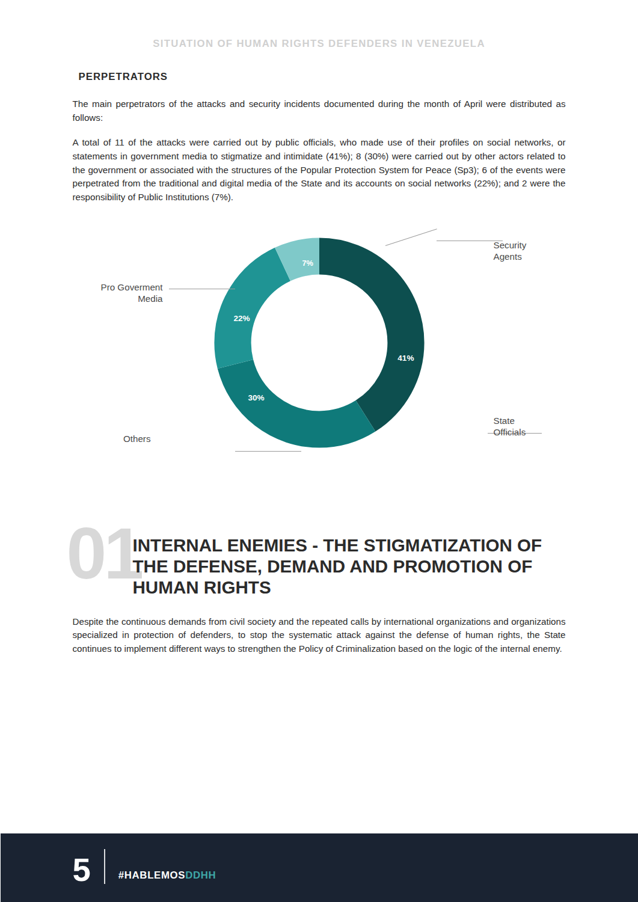Situation of Human Rights Defenders in Venezuela
Perpetrators
The main perpetrators of the attacks and security incidents documented during the month of April were distributed as follows:
A total of 11 of the attacks were carried out by public officials, who made use of their profiles on social networks, or statements in government media to stigmatize and intimidate (41%); 8 (30%) were carried out by other actors related to the government or associated with the structures of the Popular Protection System for Peace (Sp3); 6 of the events were perpetrated from the traditional and digital media of the State and its accounts on social networks (22%); and 2 were the responsibility of Public Institutions (7%).
41% 30% 22% 7%
Security
Agents State
Officials Others Pro Goverment
Media
01
Internal enemies - the stigmatization of the defense, demand and promotion of human rights
Despite the continuous demands from civil society and the repeated calls by international organizations and organizations specialized in protection of defenders, to stop the systematic attack against the defense of human rights, the State continues to implement different ways to strengthen the Policy of Criminalization based on the logic of the internal enemy.
5 #HABLEMOSDDHH